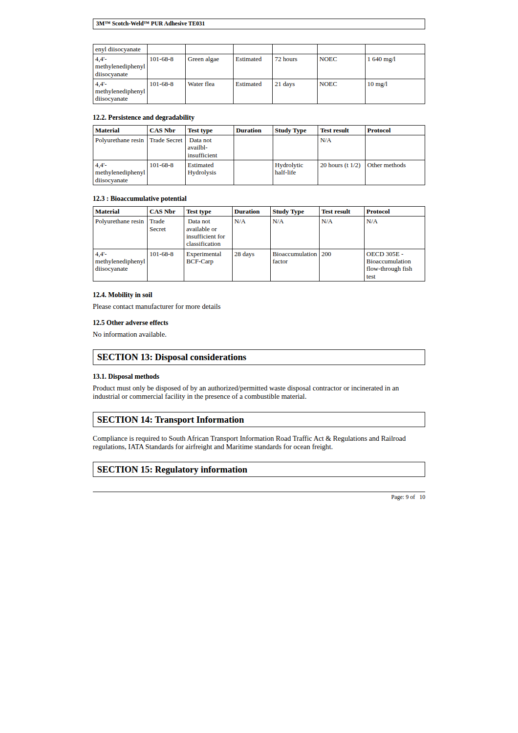3M™ Scotch-Weld™ PUR Adhesive TE031
| enyl diisocyanate | | | | | | |
| 4,4'-methylenediphenyl diisocyanate | 101-68-8 | Green algae | Estimated | 72 hours | NOEC | 1 640 mg/l |
| 4,4'-methylenediphenyl diisocyanate | 101-68-8 | Water flea | Estimated | 21 days | NOEC | 10 mg/l |
12.2. Persistence and degradability
| Material | CAS Nbr | Test type | Duration | Study Type | Test result | Protocol |
| --- | --- | --- | --- | --- | --- | --- |
| Polyurethane resin | Trade Secret | Data not availbl-insufficient | | | N/A | |
| 4,4'-methylenediphenyl diisocyanate | 101-68-8 | Estimated Hydrolysis | | Hydrolytic half-life | 20 hours (t 1/2) | Other methods |
12.3 : Bioaccumulative potential
| Material | CAS Nbr | Test type | Duration | Study Type | Test result | Protocol |
| --- | --- | --- | --- | --- | --- | --- |
| Polyurethane resin | Trade Secret | Data not available or insufficient for classification | N/A | N/A | N/A | N/A |
| 4,4'-methylenediphenyl diisocyanate | 101-68-8 | Experimental BCF-Carp | 28 days | Bioaccumulation factor | 200 | OECD 305E - Bioaccumulation flow-through fish test |
12.4. Mobility in soil
Please contact manufacturer for more details
12.5 Other adverse effects
No information available.
SECTION 13: Disposal considerations
13.1. Disposal methods
Product must only be disposed of by an authorized/permitted waste disposal contractor or incinerated in an industrial or commercial facility in the presence of a combustible material.
SECTION 14: Transport Information
Compliance is required to South African Transport Information Road Traffic Act & Regulations and Railroad regulations, IATA Standards for airfreight and Maritime standards for ocean freight.
SECTION 15: Regulatory information
Page: 9 of 10